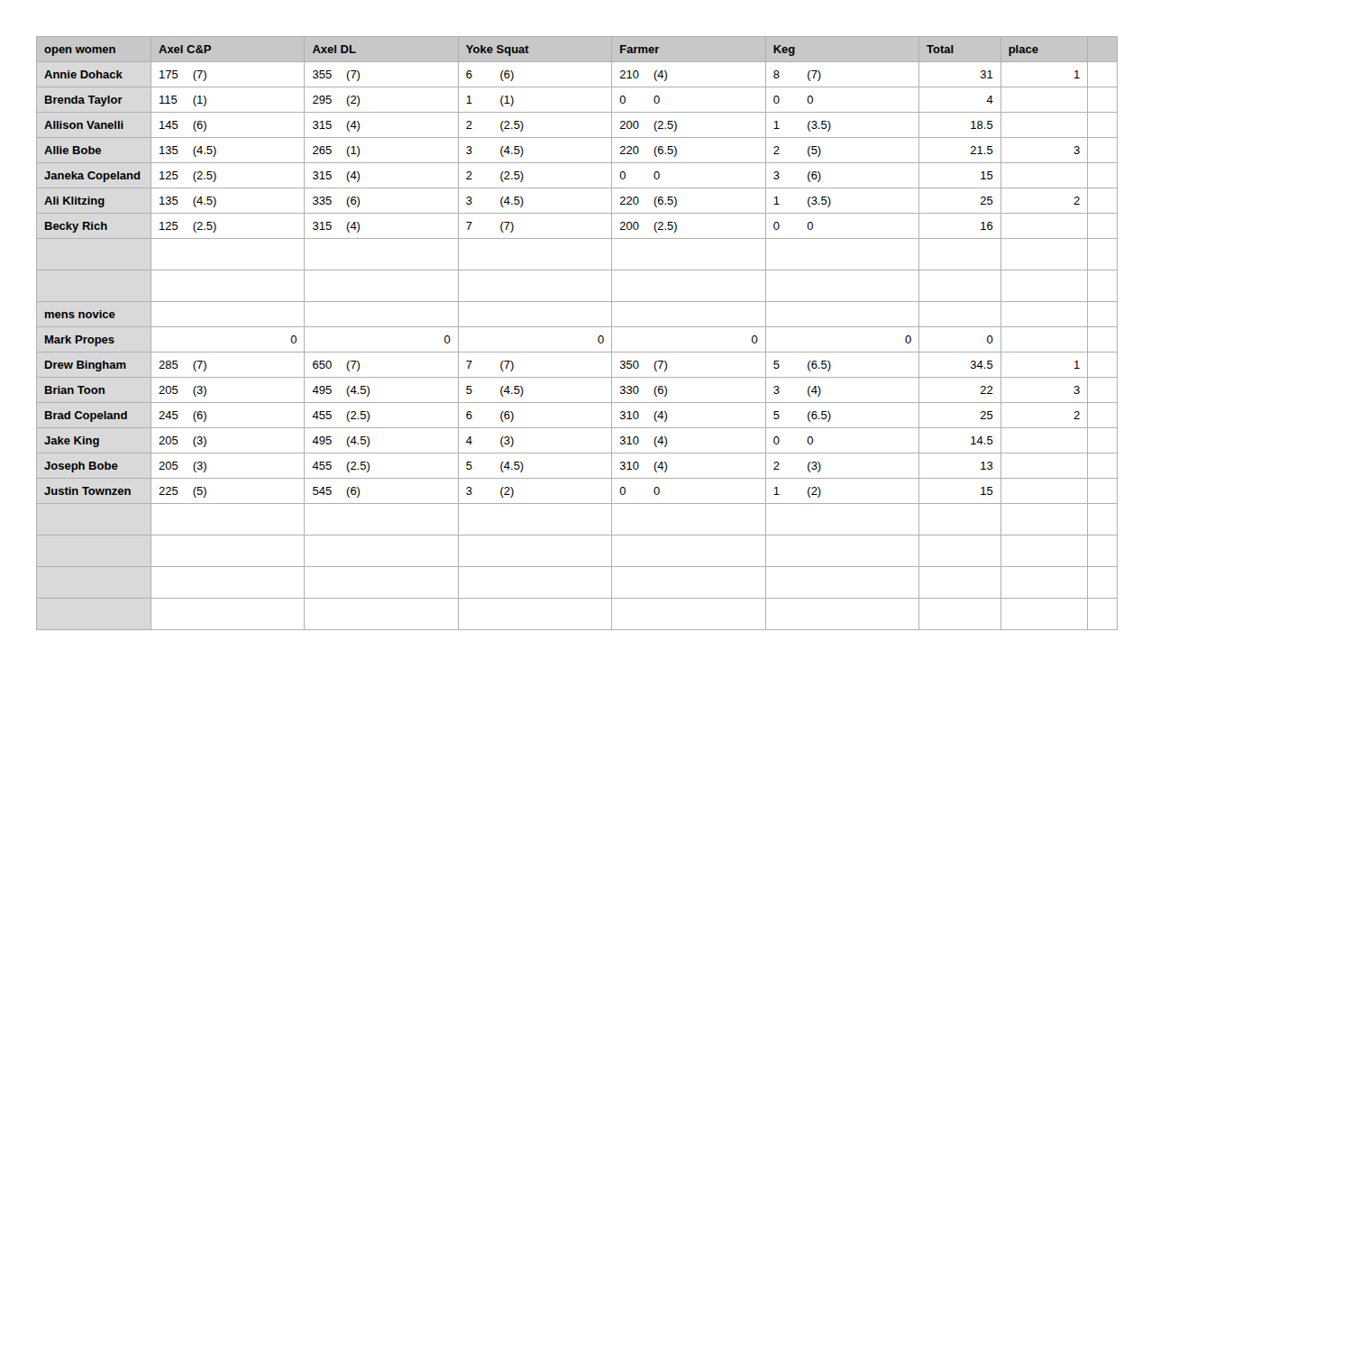| open women | Axel C&P | Axel DL | Yoke Squat | Farmer | Keg | Total | place | |
| --- | --- | --- | --- | --- | --- | --- | --- | --- |
| Annie Dohack | 175 (7) | 355 (7) | 6 (6) | 210 (4) | 8 (7) | 31 | 1 | |
| Brenda Taylor | 115 (1) | 295 (2) | 1 (1) | 0 0 | 0 0 | 4 | | |
| Allison Vanelli | 145 (6) | 315 (4) | 2 (2.5) | 200 (2.5) | 1 (3.5) | 18.5 | | |
| Allie Bobe | 135 (4.5) | 265 (1) | 3 (4.5) | 220 (6.5) | 2 (5) | 21.5 | 3 | |
| Janeka Copeland | 125 (2.5) | 315 (4) | 2 (2.5) | 0 0 | 3 (6) | 15 | | |
| Ali Klitzing | 135 (4.5) | 335 (6) | 3 (4.5) | 220 (6.5) | 1 (3.5) | 25 | 2 | |
| Becky Rich | 125 (2.5) | 315 (4) | 7 (7) | 200 (2.5) | 0 0 | 16 | | |
| mens novice | | | | | | | | |
| Mark Propes | 0 | 0 | 0 | 0 | 0 | 0 | | |
| Drew Bingham | 285 (7) | 650 (7) | 7 (7) | 350 (7) | 5 (6.5) | 34.5 | 1 | |
| Brian Toon | 205 (3) | 495 (4.5) | 5 (4.5) | 330 (6) | 3 (4) | 22 | 3 | |
| Brad Copeland | 245 (6) | 455 (2.5) | 6 (6) | 310 (4) | 5 (6.5) | 25 | 2 | |
| Jake King | 205 (3) | 495 (4.5) | 4 (3) | 310 (4) | 0 0 | 14.5 | | |
| Joseph Bobe | 205 (3) | 455 (2.5) | 5 (4.5) | 310 (4) | 2 (3) | 13 | | |
| Justin Townzen | 225 (5) | 545 (6) | 3 (2) | 0 0 | 1 (2) | 15 | | |